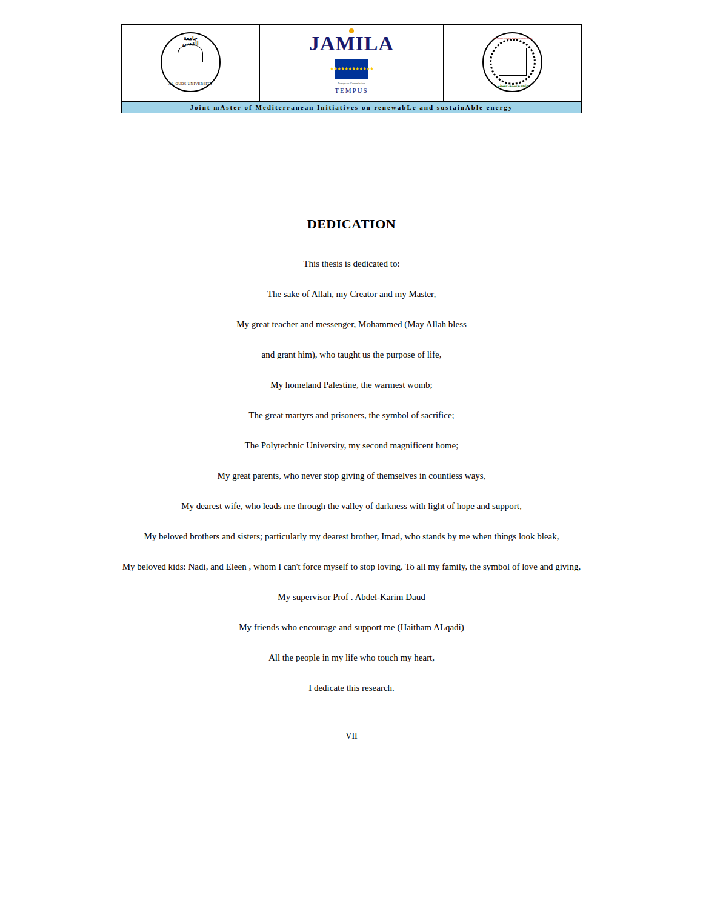| جامعة القدس AL-QUDS UNIVERSITY | JAM ILA ★★★★★★★★★★★★ European Commission TEMPUS | Palestine Polytechnic University جامعة بوليتكنك فلسطين |
Joint mAster of Mediterranean Initiatives on renewabLe and sustainAble energy
DEDICATION
This thesis is dedicated to:
The sake of Allah, my Creator and my Master,
My great teacher and messenger, Mohammed (May Allah bless
and grant him), who taught us the purpose of life,
My homeland Palestine, the warmest womb;
The great martyrs and prisoners, the symbol of sacrifice;
The Polytechnic University, my second magnificent home;
My great parents, who never stop giving of themselves in countless ways,
My dearest wife, who leads me through the valley of darkness with light of hope and support,
My beloved brothers and sisters; particularly my dearest brother, Imad, who stands by me when things look bleak,
My beloved kids: Nadi, and Eleen , whom I can't force myself to stop loving. To all my family, the symbol of love and giving,
My supervisor Prof . Abdel-Karim Daud
My friends who encourage and support me (Haitham ALqadi)
All the people in my life who touch my heart,
I dedicate this research.
VII